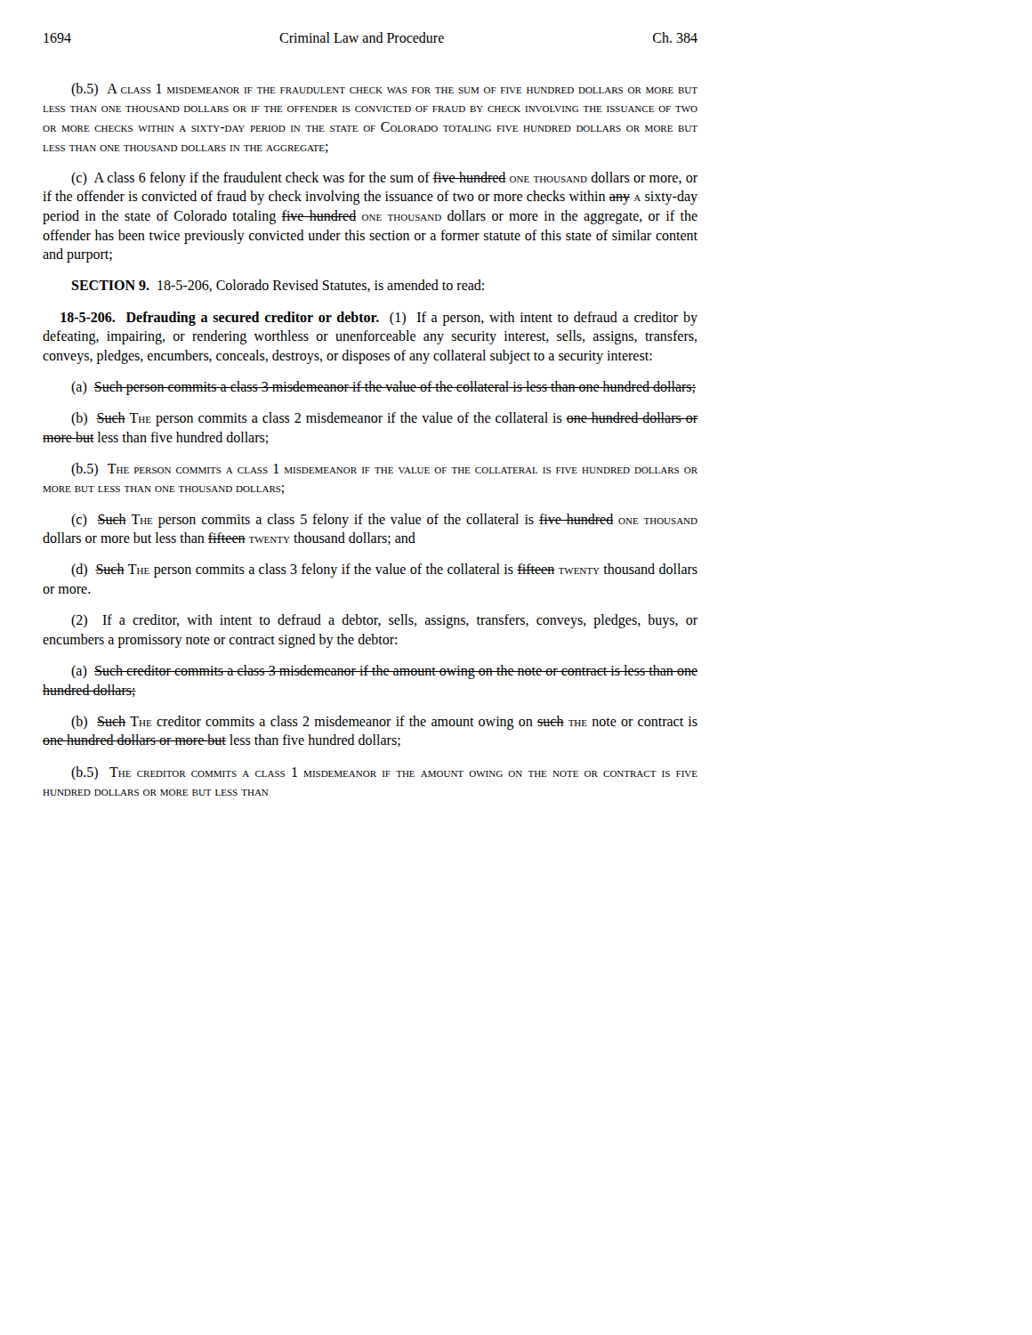1694 Criminal Law and Procedure Ch. 384
(b.5) A class 1 misdemeanor if the fraudulent check was for the sum of five hundred dollars or more but less than one thousand dollars or if the offender is convicted of fraud by check involving the issuance of two or more checks within a sixty-day period in the state of Colorado totaling five hundred dollars or more but less than one thousand dollars in the aggregate;
(c) A class 6 felony if the fraudulent check was for the sum of five hundred one thousand dollars or more, or if the offender is convicted of fraud by check involving the issuance of two or more checks within any a sixty-day period in the state of Colorado totaling five hundred one thousand dollars or more in the aggregate, or if the offender has been twice previously convicted under this section or a former statute of this state of similar content and purport;
SECTION 9. 18-5-206, Colorado Revised Statutes, is amended to read:
18-5-206. Defrauding a secured creditor or debtor. (1) If a person, with intent to defraud a creditor by defeating, impairing, or rendering worthless or unenforceable any security interest, sells, assigns, transfers, conveys, pledges, encumbers, conceals, destroys, or disposes of any collateral subject to a security interest:
(a) Such person commits a class 3 misdemeanor if the value of the collateral is less than one hundred dollars;
(b) Such The person commits a class 2 misdemeanor if the value of the collateral is one hundred dollars or more but less than five hundred dollars;
(b.5) The person commits a class 1 misdemeanor if the value of the collateral is five hundred dollars or more but less than one thousand dollars;
(c) Such The person commits a class 5 felony if the value of the collateral is five hundred one thousand dollars or more but less than fifteen twenty thousand dollars; and
(d) Such The person commits a class 3 felony if the value of the collateral is fifteen twenty thousand dollars or more.
(2) If a creditor, with intent to defraud a debtor, sells, assigns, transfers, conveys, pledges, buys, or encumbers a promissory note or contract signed by the debtor:
(a) Such creditor commits a class 3 misdemeanor if the amount owing on the note or contract is less than one hundred dollars;
(b) Such The creditor commits a class 2 misdemeanor if the amount owing on such the note or contract is one hundred dollars or more but less than five hundred dollars;
(b.5) The creditor commits a class 1 misdemeanor if the amount owing on the note or contract is five hundred dollars or more but less than